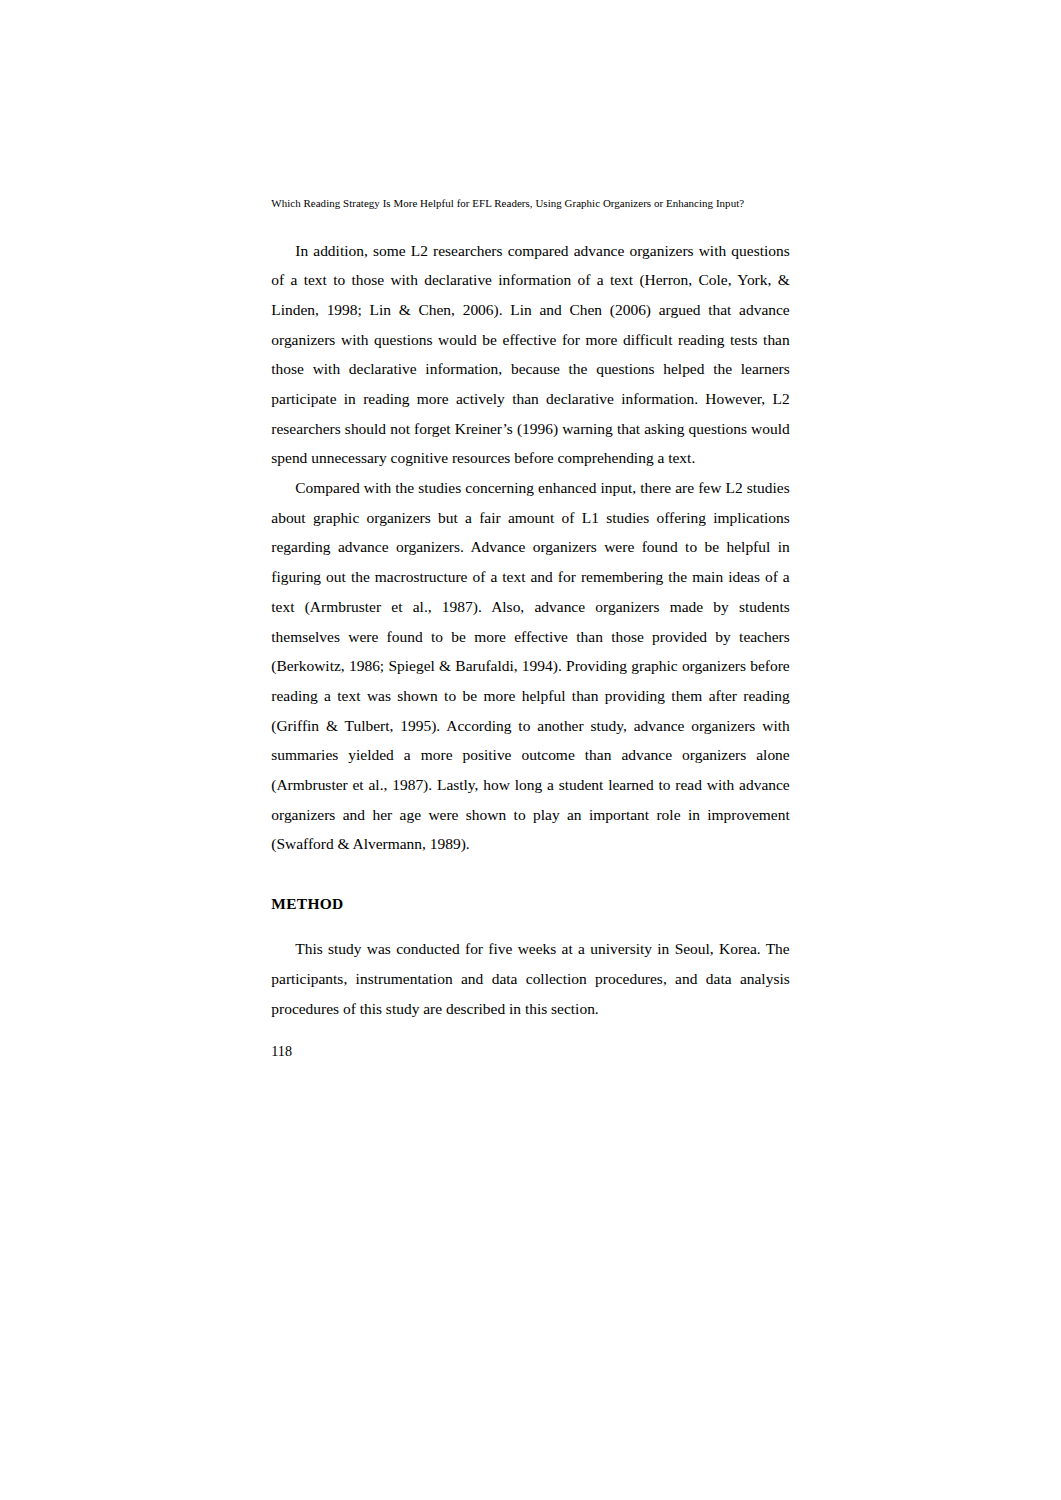Which Reading Strategy Is More Helpful for EFL Readers, Using Graphic Organizers or Enhancing Input?
In addition, some L2 researchers compared advance organizers with questions of a text to those with declarative information of a text (Herron, Cole, York, & Linden, 1998; Lin & Chen, 2006). Lin and Chen (2006) argued that advance organizers with questions would be effective for more difficult reading tests than those with declarative information, because the questions helped the learners participate in reading more actively than declarative information. However, L2 researchers should not forget Kreiner’s (1996) warning that asking questions would spend unnecessary cognitive resources before comprehending a text.
Compared with the studies concerning enhanced input, there are few L2 studies about graphic organizers but a fair amount of L1 studies offering implications regarding advance organizers. Advance organizers were found to be helpful in figuring out the macrostructure of a text and for remembering the main ideas of a text (Armbruster et al., 1987). Also, advance organizers made by students themselves were found to be more effective than those provided by teachers (Berkowitz, 1986; Spiegel & Barufaldi, 1994). Providing graphic organizers before reading a text was shown to be more helpful than providing them after reading (Griffin & Tulbert, 1995). According to another study, advance organizers with summaries yielded a more positive outcome than advance organizers alone (Armbruster et al., 1987). Lastly, how long a student learned to read with advance organizers and her age were shown to play an important role in improvement (Swafford & Alvermann, 1989).
METHOD
This study was conducted for five weeks at a university in Seoul, Korea. The participants, instrumentation and data collection procedures, and data analysis procedures of this study are described in this section.
118